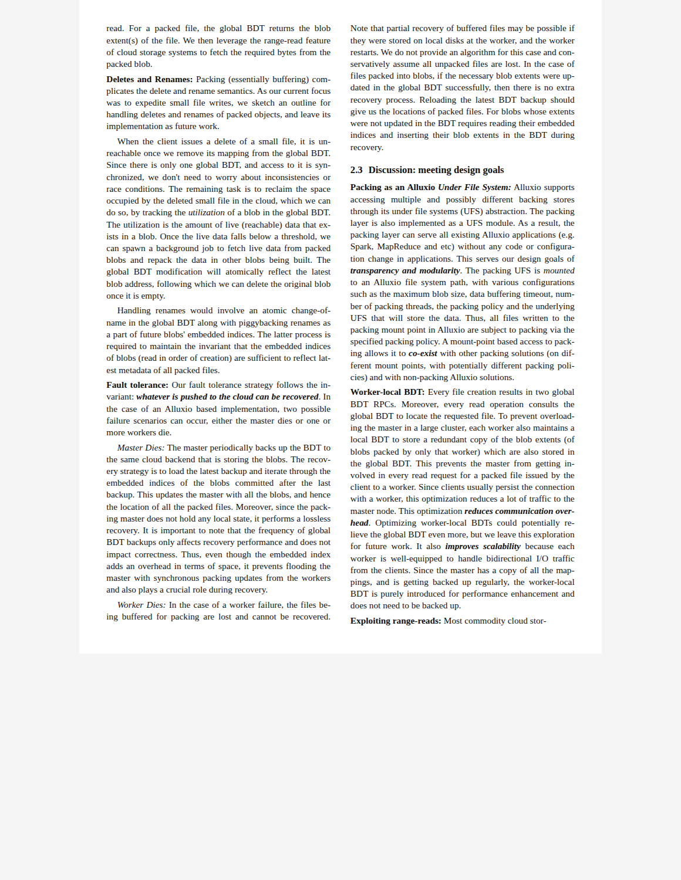read. For a packed file, the global BDT returns the blob extent(s) of the file. We then leverage the range-read feature of cloud storage systems to fetch the required bytes from the packed blob.
Deletes and Renames: Packing (essentially buffering) complicates the delete and rename semantics. As our current focus was to expedite small file writes, we sketch an outline for handling deletes and renames of packed objects, and leave its implementation as future work.
When the client issues a delete of a small file, it is unreachable once we remove its mapping from the global BDT. Since there is only one global BDT, and access to it is synchronized, we don't need to worry about inconsistencies or race conditions. The remaining task is to reclaim the space occupied by the deleted small file in the cloud, which we can do so, by tracking the utilization of a blob in the global BDT. The utilization is the amount of live (reachable) data that exists in a blob. Once the live data falls below a threshold, we can spawn a background job to fetch live data from packed blobs and repack the data in other blobs being built. The global BDT modification will atomically reflect the latest blob address, following which we can delete the original blob once it is empty.
Handling renames would involve an atomic change-of-name in the global BDT along with piggybacking renames as a part of future blobs' embedded indices. The latter process is required to maintain the invariant that the embedded indices of blobs (read in order of creation) are sufficient to reflect latest metadata of all packed files.
Fault tolerance: Our fault tolerance strategy follows the invariant: whatever is pushed to the cloud can be recovered. In the case of an Alluxio based implementation, two possible failure scenarios can occur, either the master dies or one or more workers die.
Master Dies: The master periodically backs up the BDT to the same cloud backend that is storing the blobs. The recovery strategy is to load the latest backup and iterate through the embedded indices of the blobs committed after the last backup. This updates the master with all the blobs, and hence the location of all the packed files. Moreover, since the packing master does not hold any local state, it performs a lossless recovery. It is important to note that the frequency of global BDT backups only affects recovery performance and does not impact correctness. Thus, even though the embedded index adds an overhead in terms of space, it prevents flooding the master with synchronous packing updates from the workers and also plays a crucial role during recovery.
Worker Dies: In the case of a worker failure, the files being buffered for packing are lost and cannot be recovered. Note that partial recovery of buffered files may be possible if they were stored on local disks at the worker, and the worker restarts. We do not provide an algorithm for this case and conservatively assume all unpacked files are lost. In the case of files packed into blobs, if the necessary blob extents were updated in the global BDT successfully, then there is no extra recovery process. Reloading the latest BDT backup should give us the locations of packed files. For blobs whose extents were not updated in the BDT requires reading their embedded indices and inserting their blob extents in the BDT during recovery.
2.3 Discussion: meeting design goals
Packing as an Alluxio Under File System: Alluxio supports accessing multiple and possibly different backing stores through its under file systems (UFS) abstraction. The packing layer is also implemented as a UFS module. As a result, the packing layer can serve all existing Alluxio applications (e.g. Spark, MapReduce and etc) without any code or configuration change in applications. This serves our design goals of transparency and modularity. The packing UFS is mounted to an Alluxio file system path, with various configurations such as the maximum blob size, data buffering timeout, number of packing threads, the packing policy and the underlying UFS that will store the data. Thus, all files written to the packing mount point in Alluxio are subject to packing via the specified packing policy. A mount-point based access to packing allows it to co-exist with other packing solutions (on different mount points, with potentially different packing policies) and with non-packing Alluxio solutions.
Worker-local BDT: Every file creation results in two global BDT RPCs. Moreover, every read operation consults the global BDT to locate the requested file. To prevent overloading the master in a large cluster, each worker also maintains a local BDT to store a redundant copy of the blob extents (of blobs packed by only that worker) which are also stored in the global BDT. This prevents the master from getting involved in every read request for a packed file issued by the client to a worker. Since clients usually persist the connection with a worker, this optimization reduces a lot of traffic to the master node. This optimization reduces communication overhead. Optimizing worker-local BDTs could potentially relieve the global BDT even more, but we leave this exploration for future work. It also improves scalability because each worker is well-equipped to handle bidirectional I/O traffic from the clients. Since the master has a copy of all the mappings, and is getting backed up regularly, the worker-local BDT is purely introduced for performance enhancement and does not need to be backed up.
Exploiting range-reads: Most commodity cloud stor-